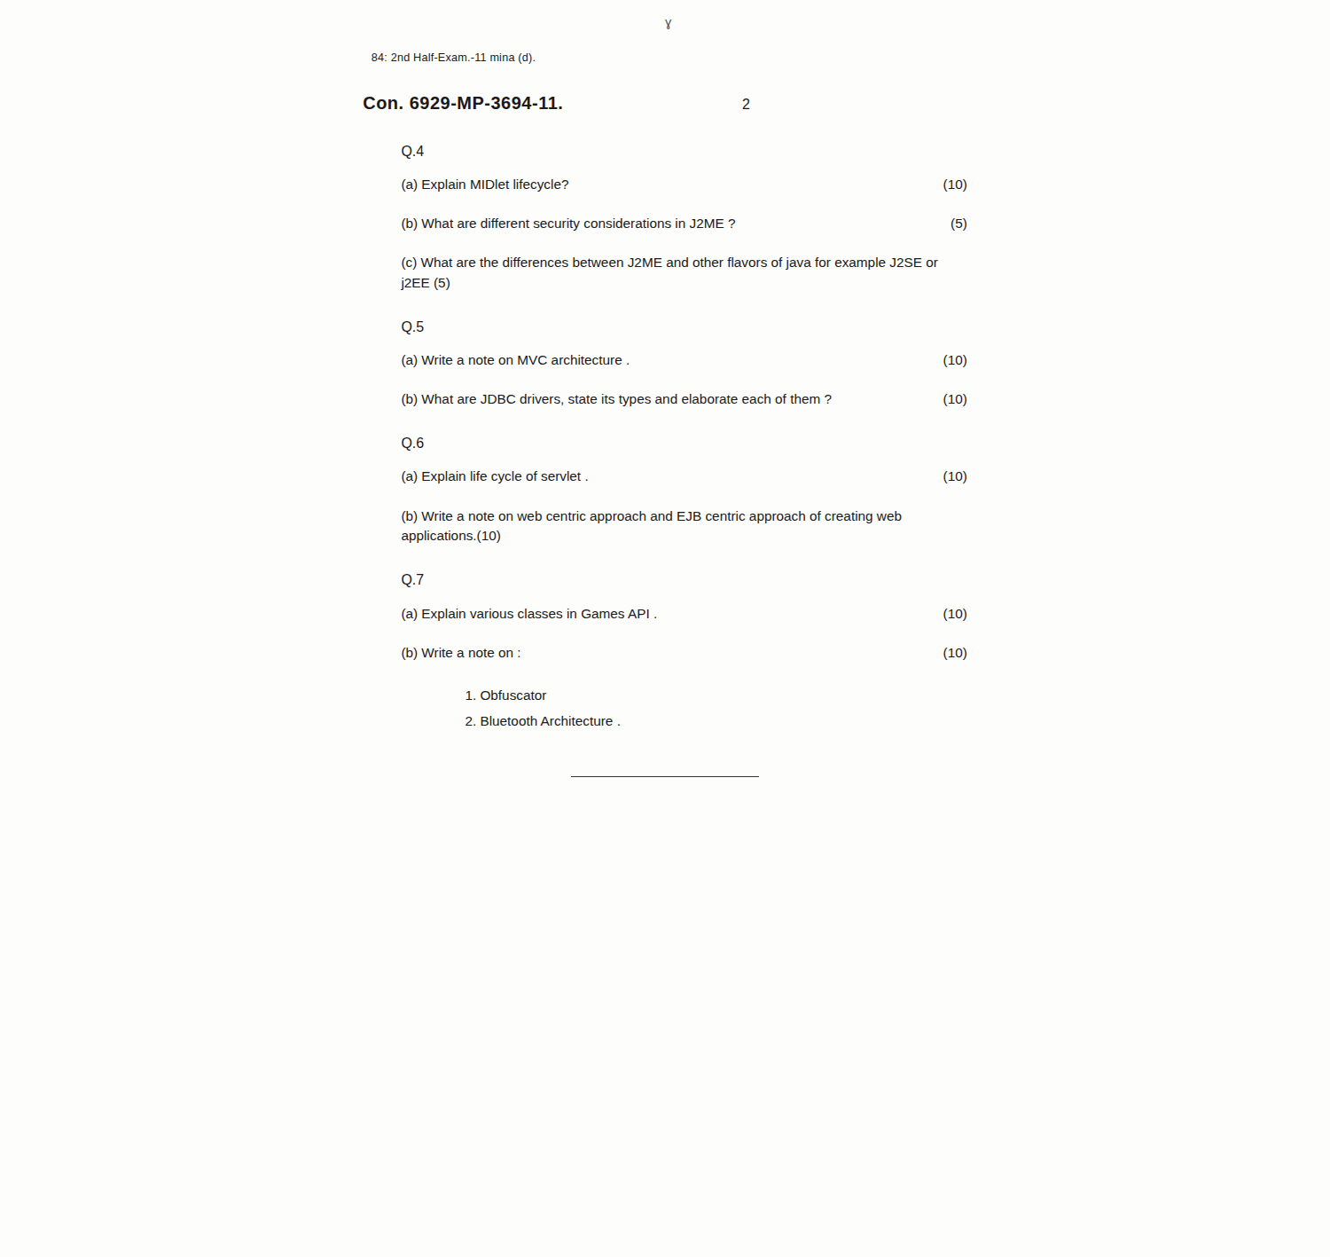ɣ
84: 2nd Half-Exam.-11 mina (d).
Con. 6929-MP-3694-11. 2
Q.4
(a) Explain MIDlet lifecycle?(10)
(b) What are different security considerations in J2ME ?(5)
(c) What are the differences between J2ME and other flavors of java for example J2SE or j2EE (5)
Q.5
(a) Write a note on MVC architecture .(10)
(b) What are JDBC drivers, state its types and elaborate each of them ?(10)
Q.6
(a) Explain life cycle of servlet .(10)
(b) Write a note on web centric approach and EJB centric approach of creating web applications.(10)
Q.7
(a) Explain various classes in Games API .(10)
(b) Write a note on :(10)
1. Obfuscator
2. Bluetooth Architecture .